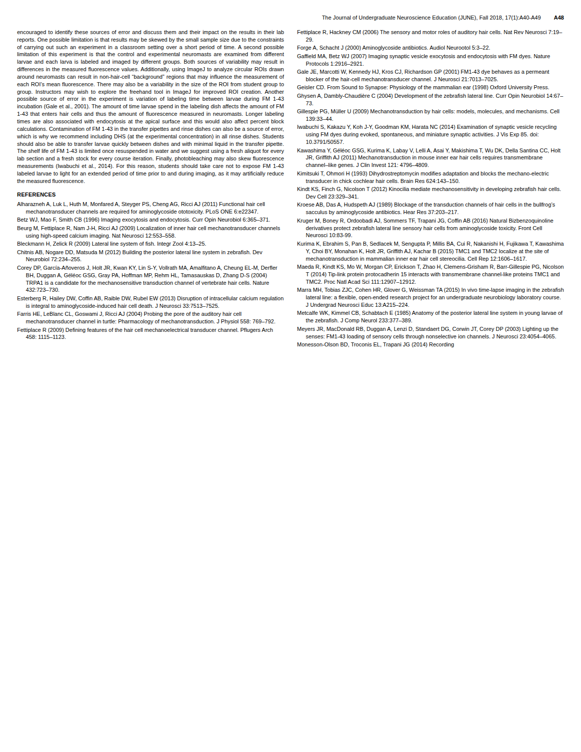The Journal of Undergraduate Neuroscience Education (JUNE), Fall 2018, 17(1):A40-A49A48
encouraged to identify these sources of error and discuss them and their impact on the results in their lab reports. One possible limitation is that results may be skewed by the small sample size due to the constraints of carrying out such an experiment in a classroom setting over a short period of time. A second possible limitation of this experiment is that the control and experimental neuromasts are examined from different larvae and each larva is labeled and imaged by different groups. Both sources of variability may result in differences in the measured fluorescence values. Additionally, using ImageJ to analyze circular ROIs drawn around neuromasts can result in non-hair-cell “background” regions that may influence the measurement of each ROI’s mean fluorescence. There may also be a variability in the size of the ROI from student group to group. Instructors may wish to explore the freehand tool in ImageJ for improved ROI creation. Another possible source of error in the experiment is variation of labeling time between larvae during FM 1-43 incubation (Gale et al., 2001). The amount of time larvae spend in the labeling dish affects the amount of FM 1-43 that enters hair cells and thus the amount of fluorescence measured in neuromasts. Longer labeling times are also associated with endocytosis at the apical surface and this would also affect percent block calculations. Contamination of FM 1-43 in the transfer pipettes and rinse dishes can also be a source of error, which is why we recommend including DHS (at the experimental concentration) in all rinse dishes. Students should also be able to transfer larvae quickly between dishes and with minimal liquid in the transfer pipette. The shelf life of FM 1-43 is limited once resuspended in water and we suggest using a fresh aliquot for every lab section and a fresh stock for every course iteration. Finally, photobleaching may also skew fluorescence measurements (Iwabuchi et al., 2014). For this reason, students should take care not to expose FM 1-43 labeled larvae to light for an extended period of time prior to and during imaging, as it may artificially reduce the measured fluorescence.
REFERENCES
Alharazneh A, Luk L, Huth M, Monfared A, Steyger PS, Cheng AG, Ricci AJ (2011) Functional hair cell mechanotransducer channels are required for aminoglycoside ototoxicity. PLoS ONE 6:e22347.
Betz WJ, Mao F, Smith CB (1996) Imaging exocytosis and endocytosis. Curr Opin Neurobiol 6:365–371.
Beurg M, Fettiplace R, Nam J-H, Ricci AJ (2009) Localization of inner hair cell mechanotransducer channels using high-speed calcium imaging. Nat Neurosci 12:553–558.
Bleckmann H, Zelick R (2009) Lateral line system of fish. Integr Zool 4:13–25.
Chitnis AB, Nogare DD, Matsuda M (2012) Building the posterior lateral line system in zebrafish. Dev Neurobiol 72:234–255.
Corey DP, García-Añoveros J, Holt JR, Kwan KY, Lin S-Y, Vollrath MA, Amalfitano A, Cheung EL-M, Derfler BH, Duggan A, Géléoc GSG, Gray PA, Hoffman MP, Rehm HL, Tamasauskas D, Zhang D-S (2004) TRPA1 is a candidate for the mechanosensitive transduction channel of vertebrate hair cells. Nature 432:723–730.
Esterberg R, Hailey DW, Coffin AB, Raible DW, Rubel EW (2013) Disruption of intracellular calcium regulation is integral to aminoglycoside-induced hair cell death. J Neurosci 33:7513–7525.
Farris HE, LeBlanc CL, Goswami J, Ricci AJ (2004) Probing the pore of the auditory hair cell mechanotransducer channel in turtle: Pharmacology of mechanotransduction. J Physiol 558: 769–792.
Fettiplace R (2009) Defining features of the hair cell mechanoelectrical transducer channel. Pflugers Arch 458: 1115–1123.
Fettiplace R, Hackney CM (2006) The sensory and motor roles of auditory hair cells. Nat Rev Neurosci 7:19–29.
Forge A, Schacht J (2000) Aminoglycoside antibiotics. Audiol Neurootol 5:3–22.
Gaffield MA, Betz WJ (2007) Imaging synaptic vesicle exocytosis and endocytosis with FM dyes. Nature Protocols 1:2916–2921.
Gale JE, Marcotti W, Kennedy HJ, Kros CJ, Richardson GP (2001) FM1-43 dye behaves as a permeant blocker of the hair-cell mechanotransducer channel. J Neurosci 21:7013–7025.
Geisler CD. From Sound to Synapse: Physiology of the mammalian ear (1998) Oxford University Press.
Ghysen A, Dambly-Chaudière C (2004) Development of the zebrafish lateral line. Curr Opin Neurobiol 14:67–73.
Gillespie PG, Müller U (2009) Mechanotransduction by hair cells: models, molecules, and mechanisms. Cell 139:33–44.
Iwabuchi S, Kakazu Y, Koh J-Y, Goodman KM, Harata NC (2014) Examination of synaptic vesicle recycling using FM dyes during evoked, spontaneous, and miniature synaptic activities. J Vis Exp 85. doi: 10.3791/50557.
Kawashima Y, Géléoc GSG, Kurima K, Labay V, Lelli A, Asai Y, Makishima T, Wu DK, Della Santina CC, Holt JR, Griffith AJ (2011) Mechanotransduction in mouse inner ear hair cells requires transmembrane channel–like genes. J Clin Invest 121: 4796–4809.
Kimitsuki T, Ohmori H (1993) Dihydrostreptomycin modifies adaptation and blocks the mechano-electric transducer in chick cochlear hair cells. Brain Res 624:143–150.
Kindt KS, Finch G, Nicolson T (2012) Kinocilia mediate mechanosensitivity in developing zebrafish hair cells. Dev Cell 23:329–341.
Kroese AB, Das A, Hudspeth AJ (1989) Blockage of the transduction channels of hair cells in the bullfrog’s sacculus by aminoglycoside antibiotics. Hear Res 37:203–217.
Kruger M, Boney R, Ordoobadi AJ, Sommers TF, Trapani JG, Coffin AB (2016) Natural Bizbenzoquinoline derivatives protect zebrafish lateral line sensory hair cells from aminoglycoside toxicity. Front Cell Neurosci 10:83-99.
Kurima K, Ebrahim S, Pan B, Sedlacek M, Sengupta P, Millis BA, Cui R, Nakanishi H, Fujikawa T, Kawashima Y, Choi BY, Monahan K, Holt JR, Griffith AJ, Kachar B (2015) TMC1 and TMC2 localize at the site of mechanotransduction in mammalian inner ear hair cell stereocilia. Cell Rep 12:1606–1617.
Maeda R, Kindt KS, Mo W, Morgan CP, Erickson T, Zhao H, Clemens-Grisham R, Barr-Gillespie PG, Nicolson T (2014) Tip-link protein protocadherin 15 interacts with transmembrane channel-like proteins TMC1 and TMC2. Proc Natl Acad Sci 111:12907–12912.
Marra MH, Tobias ZJC, Cohen HR, Glover G, Weissman TA (2015) In vivo time-lapse imaging in the zebrafish lateral line: a flexible, open-ended research project for an undergraduate neurobiology laboratory course. J Undergrad Neurosci Educ 13:A215–224.
Metcalfe WK, Kimmel CB, Schabtach E (1985) Anatomy of the posterior lateral line system in young larvae of the zebrafish. J Comp Neurol 233:377–389.
Meyers JR, MacDonald RB, Duggan A, Lenzi D, Standaert DG, Corwin JT, Corey DP (2003) Lighting up the senses: FM1-43 loading of sensory cells through nonselective ion channels. J Neurosci 23:4054–4065.
Monesson-Olson BD, Troconis EL, Trapani JG (2014) Recording